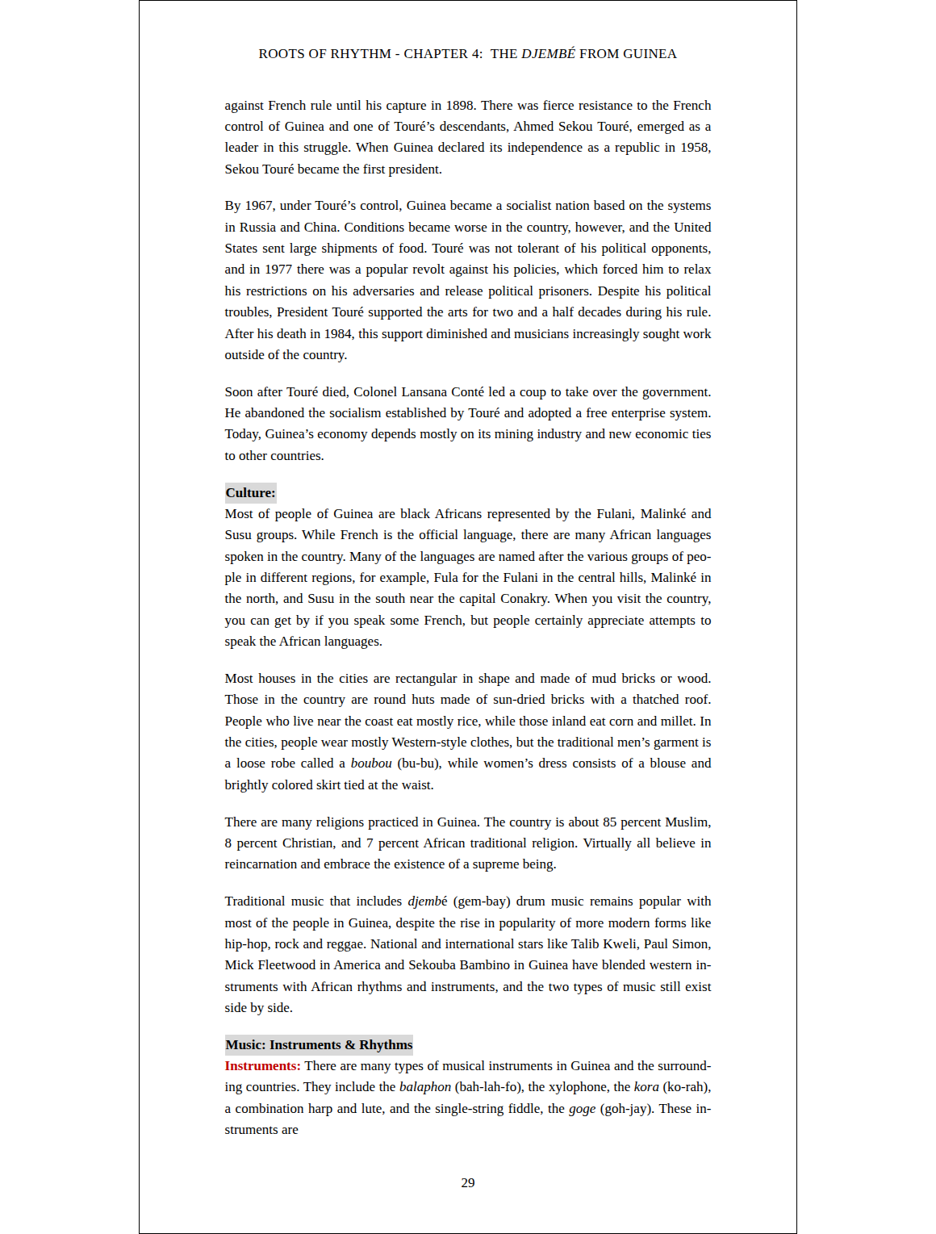ROOTS OF RHYTHM - CHAPTER 4: THE DJEMBÉ FROM GUINEA
against French rule until his capture in 1898. There was fierce resistance to the French control of Guinea and one of Touré’s descendants, Ahmed Sekou Touré, emerged as a leader in this struggle. When Guinea declared its independence as a republic in 1958, Sekou Touré became the first president.
By 1967, under Touré’s control, Guinea became a socialist nation based on the systems in Russia and China. Conditions became worse in the country, however, and the United States sent large shipments of food. Touré was not tolerant of his political opponents, and in 1977 there was a popular revolt against his policies, which forced him to relax his restrictions on his adversaries and release political prisoners. Despite his political troubles, President Touré supported the arts for two and a half decades during his rule. After his death in 1984, this support diminished and musicians increasingly sought work outside of the country.
Soon after Touré died, Colonel Lansana Conté led a coup to take over the government. He abandoned the socialism established by Touré and adopted a free enterprise system. Today, Guinea’s economy depends mostly on its mining industry and new economic ties to other countries.
Culture:
Most of people of Guinea are black Africans represented by the Fulani, Malinké and Susu groups. While French is the official language, there are many African languages spoken in the country. Many of the languages are named after the various groups of people in different regions, for example, Fula for the Fulani in the central hills, Malinké in the north, and Susu in the south near the capital Conakry. When you visit the country, you can get by if you speak some French, but people certainly appreciate attempts to speak the African languages.
Most houses in the cities are rectangular in shape and made of mud bricks or wood. Those in the country are round huts made of sun-dried bricks with a thatched roof. People who live near the coast eat mostly rice, while those inland eat corn and millet. In the cities, people wear mostly Western-style clothes, but the traditional men’s garment is a loose robe called a boubou (bu-bu), while women’s dress consists of a blouse and brightly colored skirt tied at the waist.
There are many religions practiced in Guinea. The country is about 85 percent Muslim, 8 percent Christian, and 7 percent African traditional religion. Virtually all believe in reincarnation and embrace the existence of a supreme being.
Traditional music that includes djembé (gem-bay) drum music remains popular with most of the people in Guinea, despite the rise in popularity of more modern forms like hip-hop, rock and reggae. National and international stars like Talib Kweli, Paul Simon, Mick Fleetwood in America and Sekouba Bambino in Guinea have blended western instruments with African rhythms and instruments, and the two types of music still exist side by side.
Music: Instruments & Rhythms
Instruments: There are many types of musical instruments in Guinea and the surrounding countries. They include the balaphon (bah-lah-fo), the xylophone, the kora (ko-rah), a combination harp and lute, and the single-string fiddle, the goge (goh-jay). These instruments are
29